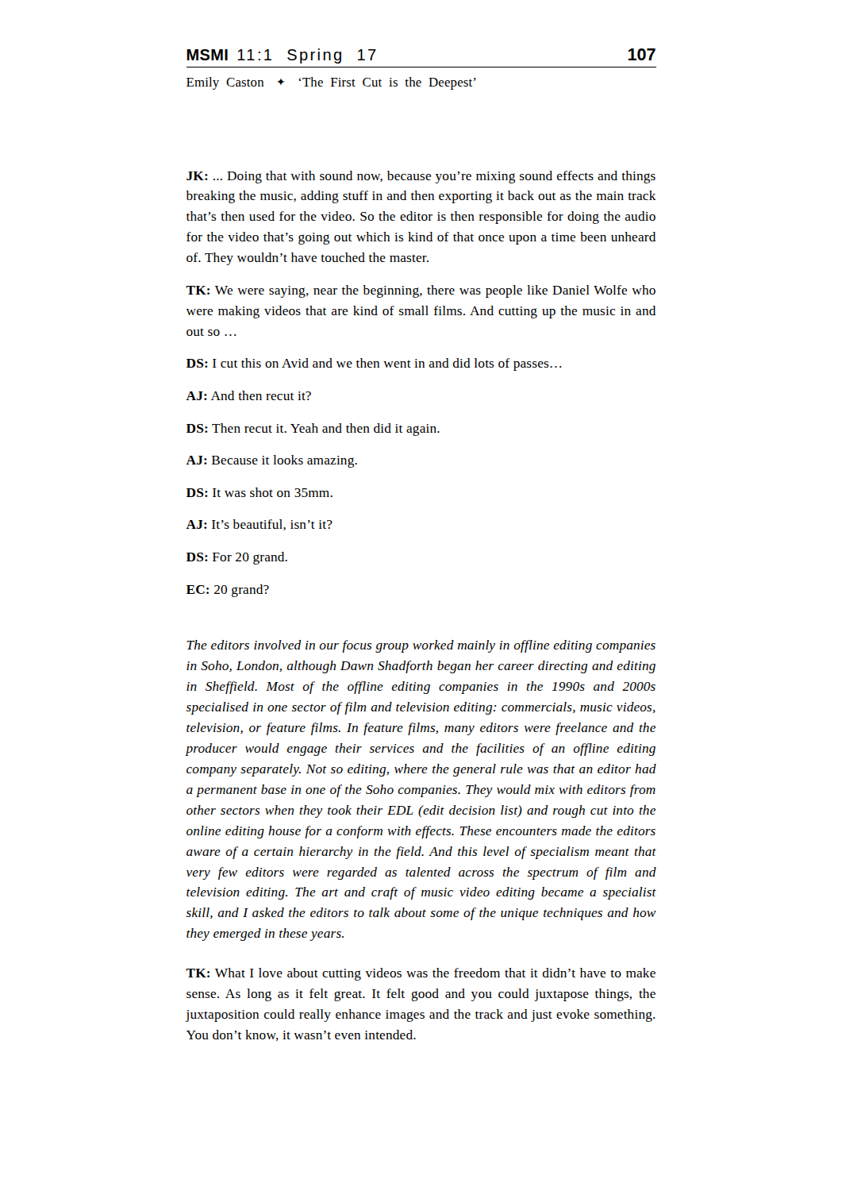MSMI11:1 Spring 17
107
Emily Caston ✦ ‘The First Cut is the Deepest’
JK: ... Doing that with sound now, because you’re mixing sound effects and things breaking the music, adding stuff in and then exporting it back out as the main track that’s then used for the video. So the editor is then responsible for doing the audio for the video that’s going out which is kind of that once upon a time been unheard of. They wouldn’t have touched the master.
TK: We were saying, near the beginning, there was people like Daniel Wolfe who were making videos that are kind of small films. And cutting up the music in and out so …
DS: I cut this on Avid and we then went in and did lots of passes…
AJ: And then recut it?
DS: Then recut it. Yeah and then did it again.
AJ: Because it looks amazing.
DS: It was shot on 35mm.
AJ: It’s beautiful, isn’t it?
DS: For 20 grand.
EC: 20 grand?
The editors involved in our focus group worked mainly in offline editing companies in Soho, London, although Dawn Shadforth began her career directing and editing in Sheffield. Most of the offline editing companies in the 1990s and 2000s specialised in one sector of film and television editing: commercials, music videos, television, or feature films. In feature films, many editors were freelance and the producer would engage their services and the facilities of an offline editing company separately. Not so editing, where the general rule was that an editor had a permanent base in one of the Soho companies. They would mix with editors from other sectors when they took their EDL (edit decision list) and rough cut into the online editing house for a conform with effects. These encounters made the editors aware of a certain hierarchy in the field. And this level of specialism meant that very few editors were regarded as talented across the spectrum of film and television editing. The art and craft of music video editing became a specialist skill, and I asked the editors to talk about some of the unique techniques and how they emerged in these years.
TK: What I love about cutting videos was the freedom that it didn’t have to make sense. As long as it felt great. It felt good and you could juxtapose things, the juxtaposition could really enhance images and the track and just evoke something. You don’t know, it wasn’t even intended.